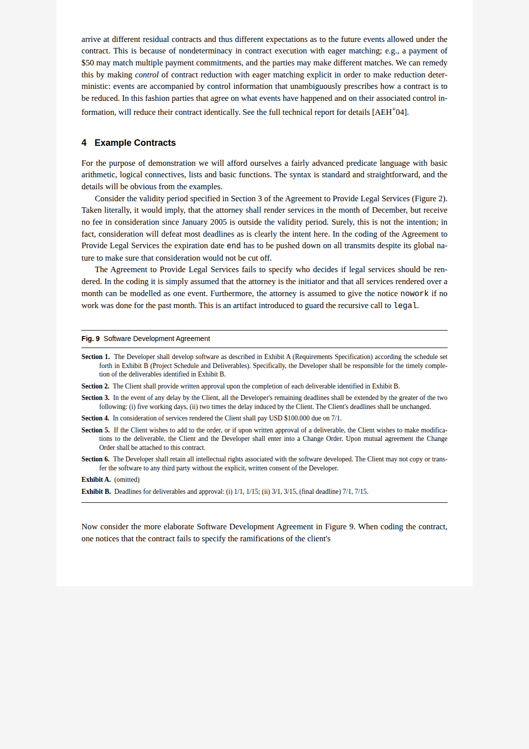arrive at different residual contracts and thus different expectations as to the future events allowed under the contract. This is because of nondeterminacy in contract execution with eager matching; e.g., a payment of $50 may match multiple payment commitments, and the parties may make different matches. We can remedy this by making control of contract reduction with eager matching explicit in order to make reduction deterministic: events are accompanied by control information that unambiguously prescribes how a contract is to be reduced. In this fashion parties that agree on what events have happened and on their associated control information, will reduce their contract identically. See the full technical report for details [AEH+04].
4 Example Contracts
For the purpose of demonstration we will afford ourselves a fairly advanced predicate language with basic arithmetic, logical connectives, lists and basic functions. The syntax is standard and straightforward, and the details will be obvious from the examples.
Consider the validity period specified in Section 3 of the Agreement to Provide Legal Services (Figure 2). Taken literally, it would imply, that the attorney shall render services in the month of December, but receive no fee in consideration since January 2005 is outside the validity period. Surely, this is not the intention; in fact, consideration will defeat most deadlines as is clearly the intent here. In the coding of the Agreement to Provide Legal Services the expiration date end has to be pushed down on all transmits despite its global nature to make sure that consideration would not be cut off.
The Agreement to Provide Legal Services fails to specify who decides if legal services should be rendered. In the coding it is simply assumed that the attorney is the initiator and that all services rendered over a month can be modelled as one event. Furthermore, the attorney is assumed to give the notice nowork if no work was done for the past month. This is an artifact introduced to guard the recursive call to legal.
Fig. 9 Software Development Agreement
Section 1. The Developer shall develop software as described in Exhibit A (Requirements Specification) according the schedule set forth in Exhibit B (Project Schedule and Deliverables). Specifically, the Developer shall be responsible for the timely completion of the deliverables identified in Exhibit B.
Section 2. The Client shall provide written approval upon the completion of each deliverable identified in Exhibit B.
Section 3. In the event of any delay by the Client, all the Developer's remaining deadlines shall be extended by the greater of the two following: (i) five working days, (ii) two times the delay induced by the Client. The Client's deadlines shall be unchanged.
Section 4. In consideration of services rendered the Client shall pay USD $100.000 due on 7/1.
Section 5. If the Client wishes to add to the order, or if upon written approval of a deliverable, the Client wishes to make modifications to the deliverable, the Client and the Developer shall enter into a Change Order. Upon mutual agreement the Change Order shall be attached to this contract.
Section 6. The Developer shall retain all intellectual rights associated with the software developed. The Client may not copy or transfer the software to any third party without the explicit, written consent of the Developer.
Exhibit A. (omitted)
Exhibit B. Deadlines for deliverables and approval: (i) 1/1, 1/15; (ii) 3/1, 3/15, (final deadline) 7/1, 7/15.
Now consider the more elaborate Software Development Agreement in Figure 9. When coding the contract, one notices that the contract fails to specify the ramifications of the client's